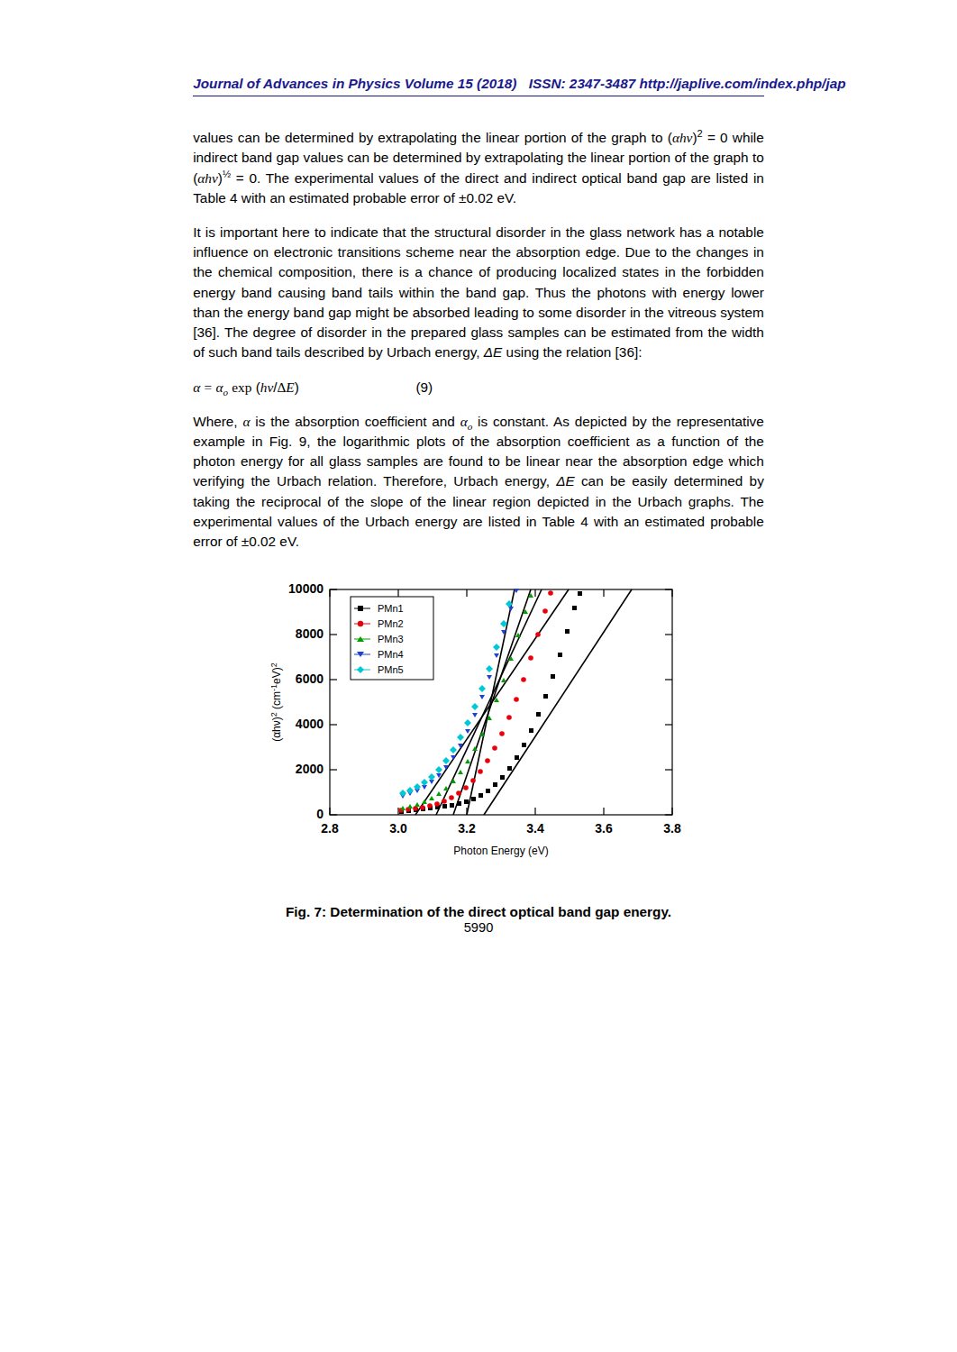Journal of Advances in Physics Volume 15 (2018) ISSN: 2347-3487 http://japlive.com/index.php/jap
values can be determined by extrapolating the linear portion of the graph to (αhν)2 = 0 while indirect band gap values can be determined by extrapolating the linear portion of the graph to (αhν)½ = 0. The experimental values of the direct and indirect optical band gap are listed in Table 4 with an estimated probable error of ±0.02 eV.
It is important here to indicate that the structural disorder in the glass network has a notable influence on electronic transitions scheme near the absorption edge. Due to the changes in the chemical composition, there is a chance of producing localized states in the forbidden energy band causing band tails within the band gap. Thus the photons with energy lower than the energy band gap might be absorbed leading to some disorder in the vitreous system [36]. The degree of disorder in the prepared glass samples can be estimated from the width of such band tails described by Urbach energy, ΔE using the relation [36]:
α = αo exp (hν/ΔE)(9)
Where, α is the absorption coefficient and αo is constant. As depicted by the representative example in Fig. 9, the logarithmic plots of the absorption coefficient as a function of the photon energy for all glass samples are found to be linear near the absorption edge which verifying the Urbach relation. Therefore, Urbach energy, ΔE can be easily determined by taking the reciprocal of the slope of the linear region depicted in the Urbach graphs. The experimental values of the Urbach energy are listed in Table 4 with an estimated probable error of ±0.02 eV.
0 2000 4000 6000 8000 10000 2.8 3.0 3.2 3.4 3.6 3.8 Photon Energy (eV) (αhν)2 (cm-1eV)2 PMn1 PMn2 PMn3 PMn4 PMn5
Fig. 7: Determination of the direct optical band gap energy.
5990